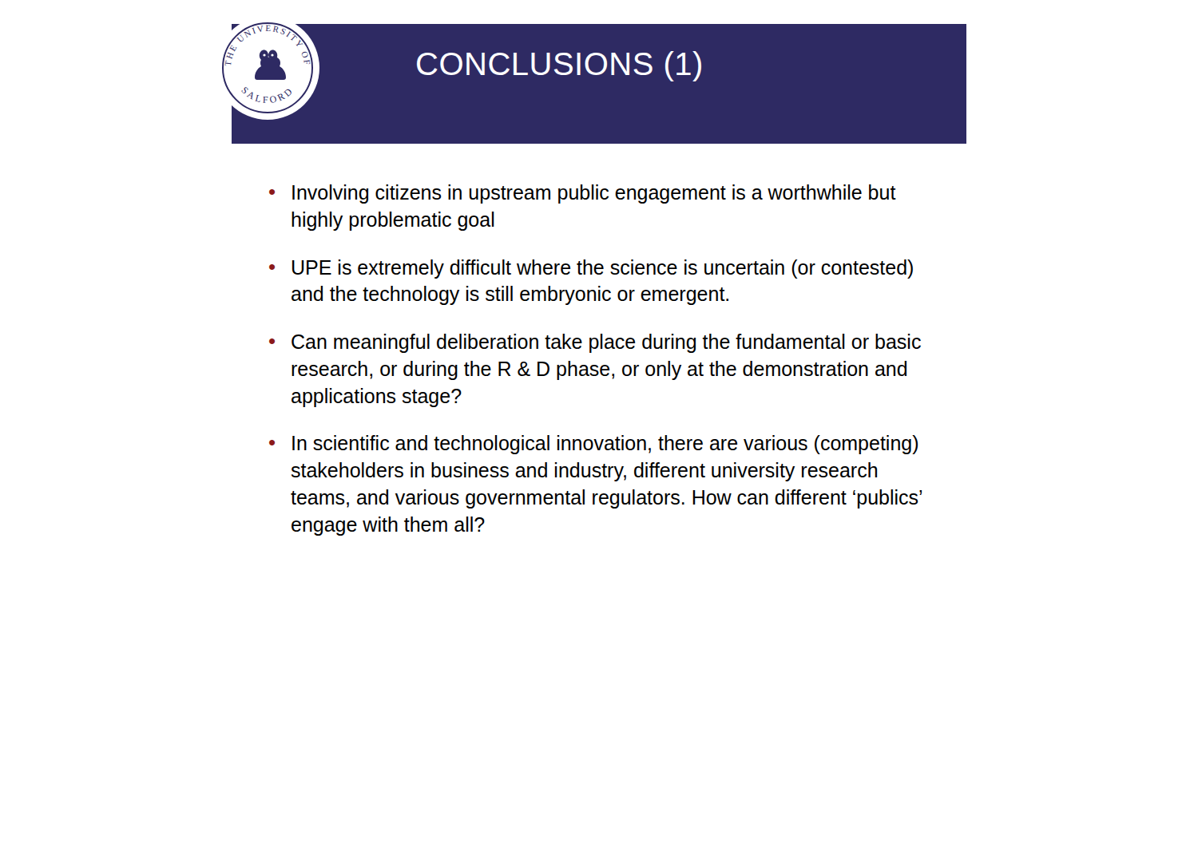THE UNIVERSITY OF SALFORD
CONCLUSIONS (1)
Involving citizens in upstream public engagement is a worthwhile but highly problematic goal
UPE is extremely difficult where the science is uncertain (or contested) and the technology is still embryonic or emergent.
Can meaningful deliberation take place during the fundamental or basic research, or during the R & D phase, or only at the demonstration and applications stage?
In scientific and technological innovation, there are various (competing) stakeholders in business and industry, different university research teams, and various governmental regulators. How can different ‘publics’ engage with them all?